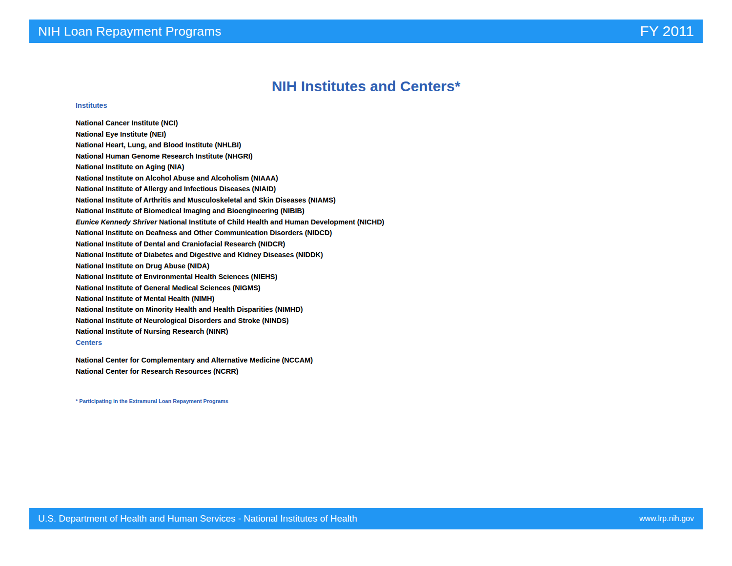NIH Loan Repayment Programs
FY 2011
NIH Institutes and Centers*
Institutes
National Cancer Institute (NCI)
National Eye Institute (NEI)
National Heart, Lung, and Blood Institute (NHLBI)
National Human Genome Research Institute (NHGRI)
National Institute on Aging (NIA)
National Institute on Alcohol Abuse and Alcoholism (NIAAA)
National Institute of Allergy and Infectious Diseases (NIAID)
National Institute of Arthritis and Musculoskeletal and Skin Diseases (NIAMS)
National Institute of Biomedical Imaging and Bioengineering (NIBIB)
Eunice Kennedy Shriver National Institute of Child Health and Human Development (NICHD)
National Institute on Deafness and Other Communication Disorders (NIDCD)
National Institute of Dental and Craniofacial Research (NIDCR)
National Institute of Diabetes and Digestive and Kidney Diseases (NIDDK)
National Institute on Drug Abuse (NIDA)
National Institute of Environmental Health Sciences (NIEHS)
National Institute of General Medical Sciences (NIGMS)
National Institute of Mental Health (NIMH)
National Institute on Minority Health and Health Disparities (NIMHD)
National Institute of Neurological Disorders and Stroke (NINDS)
National Institute of Nursing Research (NINR)
Centers
National Center for Complementary and Alternative Medicine (NCCAM)
National Center for Research Resources (NCRR)
* Participating in the Extramural Loan Repayment Programs
3
U.S. Department of Health and Human Services - National Institutes of Health
www.lrp.nih.gov